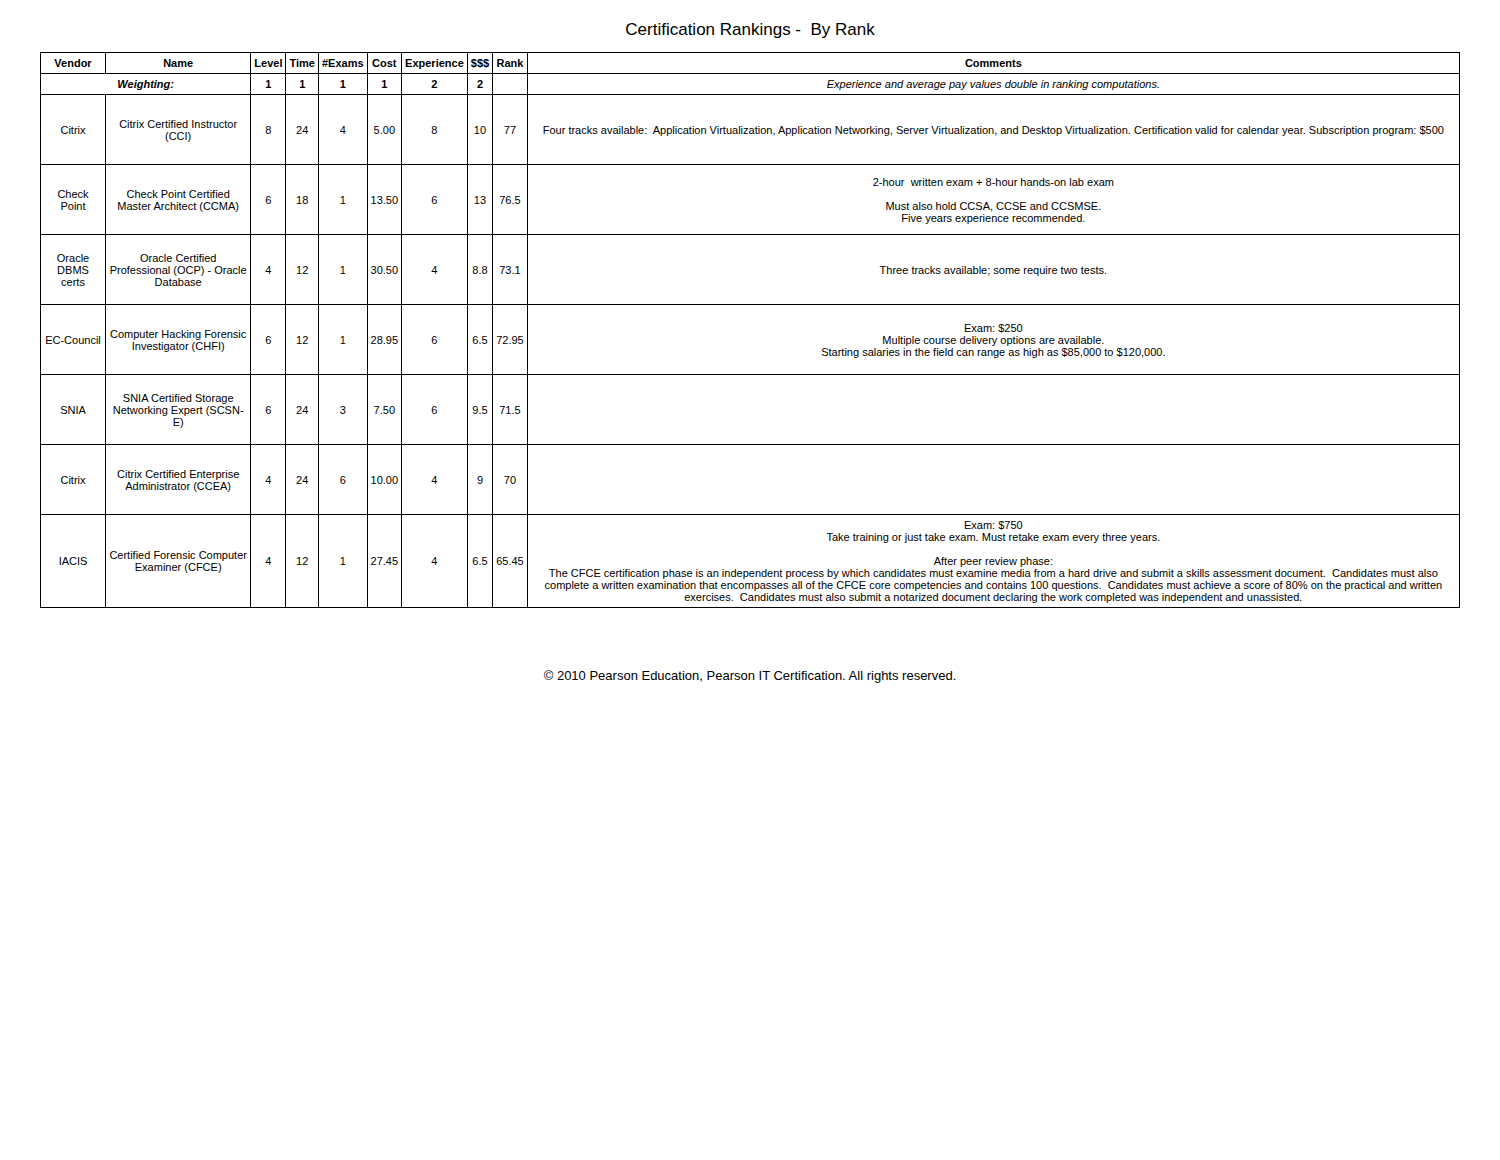Certification Rankings - By Rank
| Vendor | Name | Level | Time | #Exams | Cost | Experience | $$$ | Rank | Comments |
| --- | --- | --- | --- | --- | --- | --- | --- | --- | --- |
| Weighting: | 1 | 1 | 1 | 1 | 2 | 2 | | Experience and average pay values double in ranking computations. |
| Citrix | Citrix Certified Instructor (CCI) | 8 | 24 | 4 | 5.00 | 8 | 10 | 77 | Four tracks available: Application Virtualization, Application Networking, Server Virtualization, and Desktop Virtualization. Certification valid for calendar year. Subscription program: $500 |
| Check Point | Check Point Certified Master Architect (CCMA) | 6 | 18 | 1 | 13.50 | 6 | 13 | 76.5 | 2-hour written exam + 8-hour hands-on lab exam Must also hold CCSA, CCSE and CCSMSE. Five years experience recommended. |
| Oracle DBMS certs | Oracle Certified Professional (OCP) - Oracle Database | 4 | 12 | 1 | 30.50 | 4 | 8.8 | 73.1 | Three tracks available; some require two tests. |
| EC-Council | Computer Hacking Forensic Investigator (CHFI) | 6 | 12 | 1 | 28.95 | 6 | 6.5 | 72.95 | Exam: $250 Multiple course delivery options are available. Starting salaries in the field can range as high as $85,000 to $120,000. |
| SNIA | SNIA Certified Storage Networking Expert (SCSN-E) | 6 | 24 | 3 | 7.50 | 6 | 9.5 | 71.5 | |
| Citrix | Citrix Certified Enterprise Administrator (CCEA) | 4 | 24 | 6 | 10.00 | 4 | 9 | 70 | |
| IACIS | Certified Forensic Computer Examiner (CFCE) | 4 | 12 | 1 | 27.45 | 4 | 6.5 | 65.45 | Exam: $750 Take training or just take exam. Must retake exam every three years. After peer review phase: The CFCE certification phase is an independent process by which candidates must examine media from a hard drive and submit a skills assessment document. Candidates must also complete a written examination that encompasses all of the CFCE core competencies and contains 100 questions. Candidates must achieve a score of 80% on the practical and written exercises. Candidates must also submit a notarized document declaring the work completed was independent and unassisted. |
© 2010 Pearson Education, Pearson IT Certification. All rights reserved.